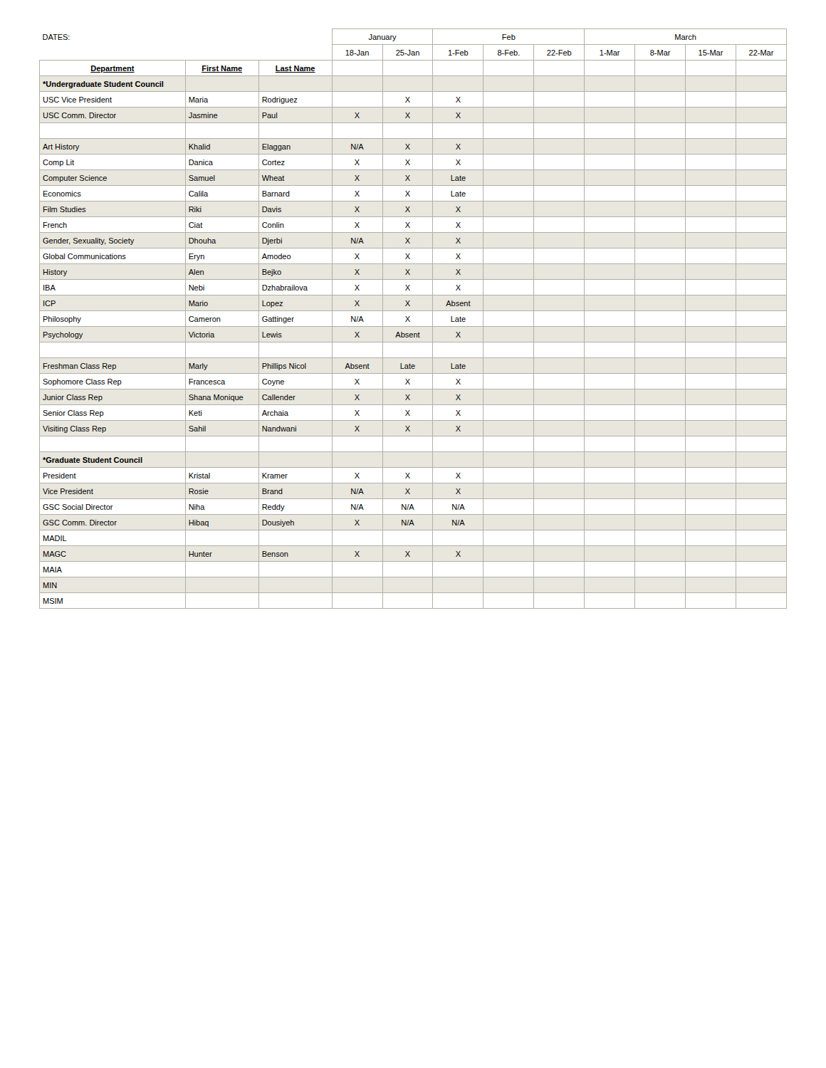| DATES: | | | January | Feb | March |
| | | | 18-Jan | 25-Jan | 1-Feb | 8-Feb. | 22-Feb | 1-Mar | 8-Mar | 15-Mar | 22-Mar |
| Department | First Name | Last Name | | | | | | | | | |
| *Undergraduate Student Council | | | | | | | | | | | |
| USC Vice President | Maria | Rodriguez | | X | X | | | | | | |
| USC Comm. Director | Jasmine | Paul | X | X | X | | | | | | |
| Art History | Khalid | Elaggan | N/A | X | X | | | | | | |
| Comp Lit | Danica | Cortez | X | X | X | | | | | | |
| Computer Science | Samuel | Wheat | X | X | Late | | | | | | |
| Economics | Calila | Barnard | X | X | Late | | | | | | |
| Film Studies | Riki | Davis | X | X | X | | | | | | |
| French | Ciat | Conlin | X | X | X | | | | | | |
| Gender, Sexuality, Society | Dhouha | Djerbi | N/A | X | X | | | | | | |
| Global Communications | Eryn | Amodeo | X | X | X | | | | | | |
| History | Alen | Bejko | X | X | X | | | | | | |
| IBA | Nebi | Dzhabrailova | X | X | X | | | | | | |
| ICP | Mario | Lopez | X | X | Absent | | | | | | |
| Philosophy | Cameron | Gattinger | N/A | X | Late | | | | | | |
| Psychology | Victoria | Lewis | X | Absent | X | | | | | | |
| Freshman Class Rep | Marly | Phillips Nicol | Absent | Late | Late | | | | | | |
| Sophomore Class Rep | Francesca | Coyne | X | X | X | | | | | | |
| Junior Class Rep | Shana Monique | Callender | X | X | X | | | | | | |
| Senior Class Rep | Keti | Archaia | X | X | X | | | | | | |
| Visiting Class Rep | Sahil | Nandwani | X | X | X | | | | | | |
| *Graduate Student Council | | | | | | | | | | | |
| President | Kristal | Kramer | X | X | X | | | | | | |
| Vice President | Rosie | Brand | N/A | X | X | | | | | | |
| GSC Social Director | Niha | Reddy | N/A | N/A | N/A | | | | | | |
| GSC Comm. Director | Hibaq | Dousiyeh | X | N/A | N/A | | | | | | |
| MADIL | | | | | | | | | | | |
| MAGC | Hunter | Benson | X | X | X | | | | | | |
| MAIA | | | | | | | | | | | |
| MIN | | | | | | | | | | | |
| MSIM | | | | | | | | | | | |